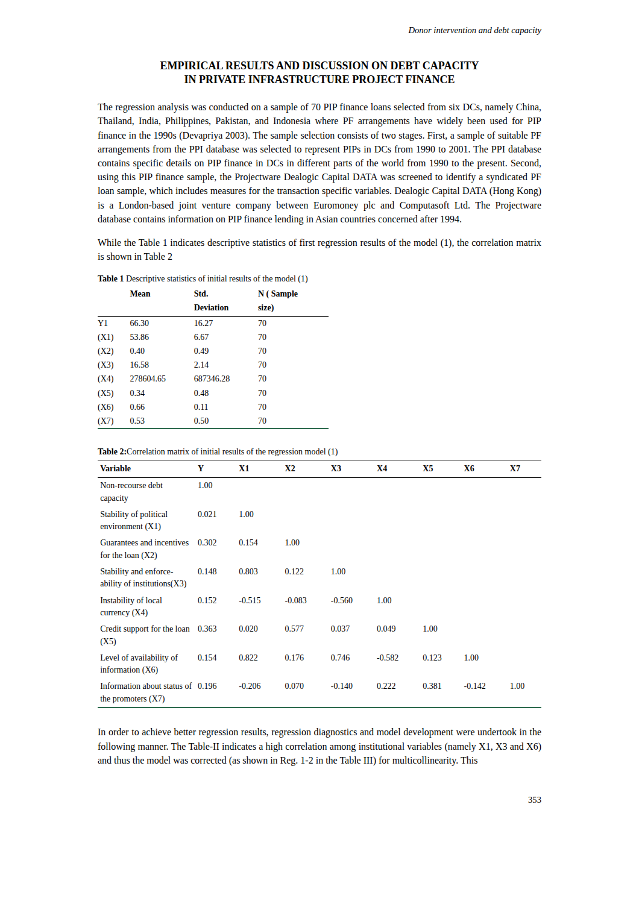Donor intervention and debt capacity
Empirical results and discussion on debt capacity
in private infrastructure project finance
The regression analysis was conducted on a sample of 70 PIP finance loans selected from six DCs, namely China, Thailand, India, Philippines, Pakistan, and Indonesia where PF arrangements have widely been used for PIP finance in the 1990s (Devapriya 2003). The sample selection consists of two stages. First, a sample of suitable PF arrangements from the PPI database was selected to represent PIPs in DCs from 1990 to 2001. The PPI database contains specific details on PIP finance in DCs in different parts of the world from 1990 to the present. Second, using this PIP finance sample, the Projectware Dealogic Capital DATA was screened to identify a syndicated PF loan sample, which includes measures for the transaction specific variables. Dealogic Capital DATA (Hong Kong) is a London-based joint venture company between Euromoney plc and Computasoft Ltd. The Projectware database contains information on PIP finance lending in Asian countries concerned after 1994.
While the Table 1 indicates descriptive statistics of first regression results of the model (1), the correlation matrix is shown in Table 2
Table 1 Descriptive statistics of initial results of the model (1)
| | Mean | Std. | N ( Sample |
| --- | --- | --- | --- |
| | | Deviation | size) |
| Y1 | 66.30 | 16.27 | 70 |
| (X1) | 53.86 | 6.67 | 70 |
| (X2) | 0.40 | 0.49 | 70 |
| (X3) | 16.58 | 2.14 | 70 |
| (X4) | 278604.65 | 687346.28 | 70 |
| (X5) | 0.34 | 0.48 | 70 |
| (X6) | 0.66 | 0.11 | 70 |
| (X7) | 0.53 | 0.50 | 70 |
Table 2: Correlation matrix of initial results of the regression model (1)
| Variable | Y | X1 | X2 | X3 | X4 | X5 | X6 | X7 |
| --- | --- | --- | --- | --- | --- | --- | --- | --- |
| Non-recourse debt capacity | 1.00 | | | | | | | |
| Stability of political environment (X1) | 0.021 | 1.00 | | | | | | |
| Guarantees and incentives for the loan (X2) | 0.302 | 0.154 | 1.00 | | | | | |
| Stability and enforce-ability of institutions(X3) | 0.148 | 0.803 | 0.122 | 1.00 | | | | |
| Instability of local currency (X4) | 0.152 | -0.515 | -0.083 | -0.560 | 1.00 | | | |
| Credit support for the loan (X5) | 0.363 | 0.020 | 0.577 | 0.037 | 0.049 | 1.00 | | |
| Level of availability of information (X6) | 0.154 | 0.822 | 0.176 | 0.746 | -0.582 | 0.123 | 1.00 | |
| Information about status of the promoters (X7) | 0.196 | -0.206 | 0.070 | -0.140 | 0.222 | 0.381 | -0.142 | 1.00 |
In order to achieve better regression results, regression diagnostics and model development were undertook in the following manner. The Table-II indicates a high correlation among institutional variables (namely X1, X3 and X6) and thus the model was corrected (as shown in Reg. 1-2 in the Table III) for multicollinearity. This
353